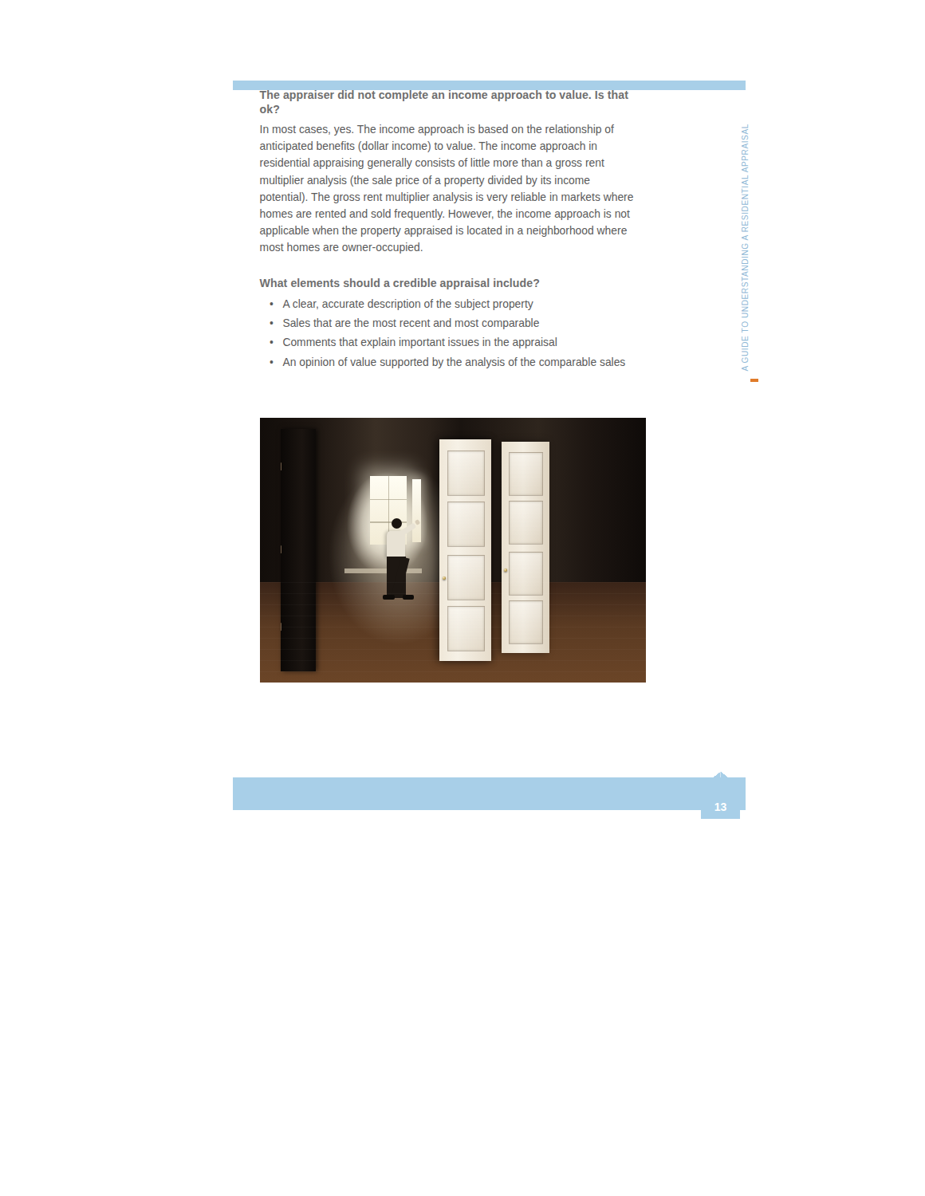A Guide to Understanding a Residential Appraisal
The appraiser did not complete an income approach to value. Is that ok?
In most cases, yes. The income approach is based on the relationship of anticipated benefits (dollar income) to value. The income approach in residential appraising generally consists of little more than a gross rent multiplier analysis (the sale price of a property divided by its income potential). The gross rent multiplier analysis is very reliable in markets where homes are rented and sold frequently. However, the income approach is not applicable when the property appraised is located in a neighborhood where most homes are owner-occupied.
What elements should a credible appraisal include?
A clear, accurate description of the subject property
Sales that are the most recent and most comparable
Comments that explain important issues in the appraisal
An opinion of value supported by the analysis of the comparable sales
13